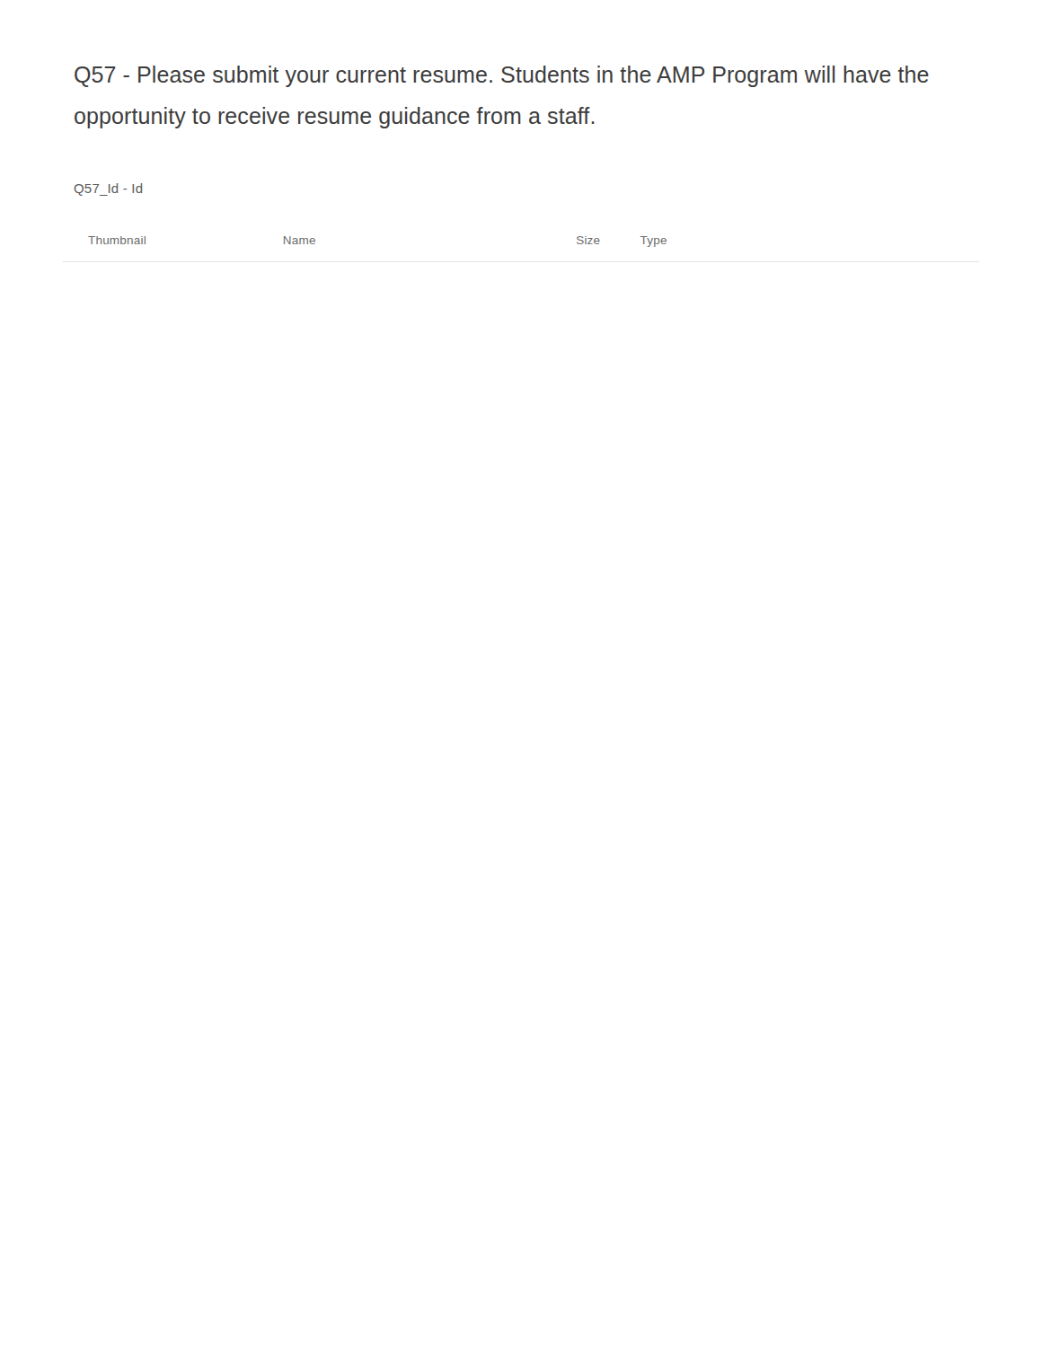Q57 - Please submit your current resume. Students in the AMP Program will have the opportunity to receive resume guidance from a staff.
Q57_Id - Id
| Thumbnail | Name | Size | Type |
| --- | --- | --- | --- |